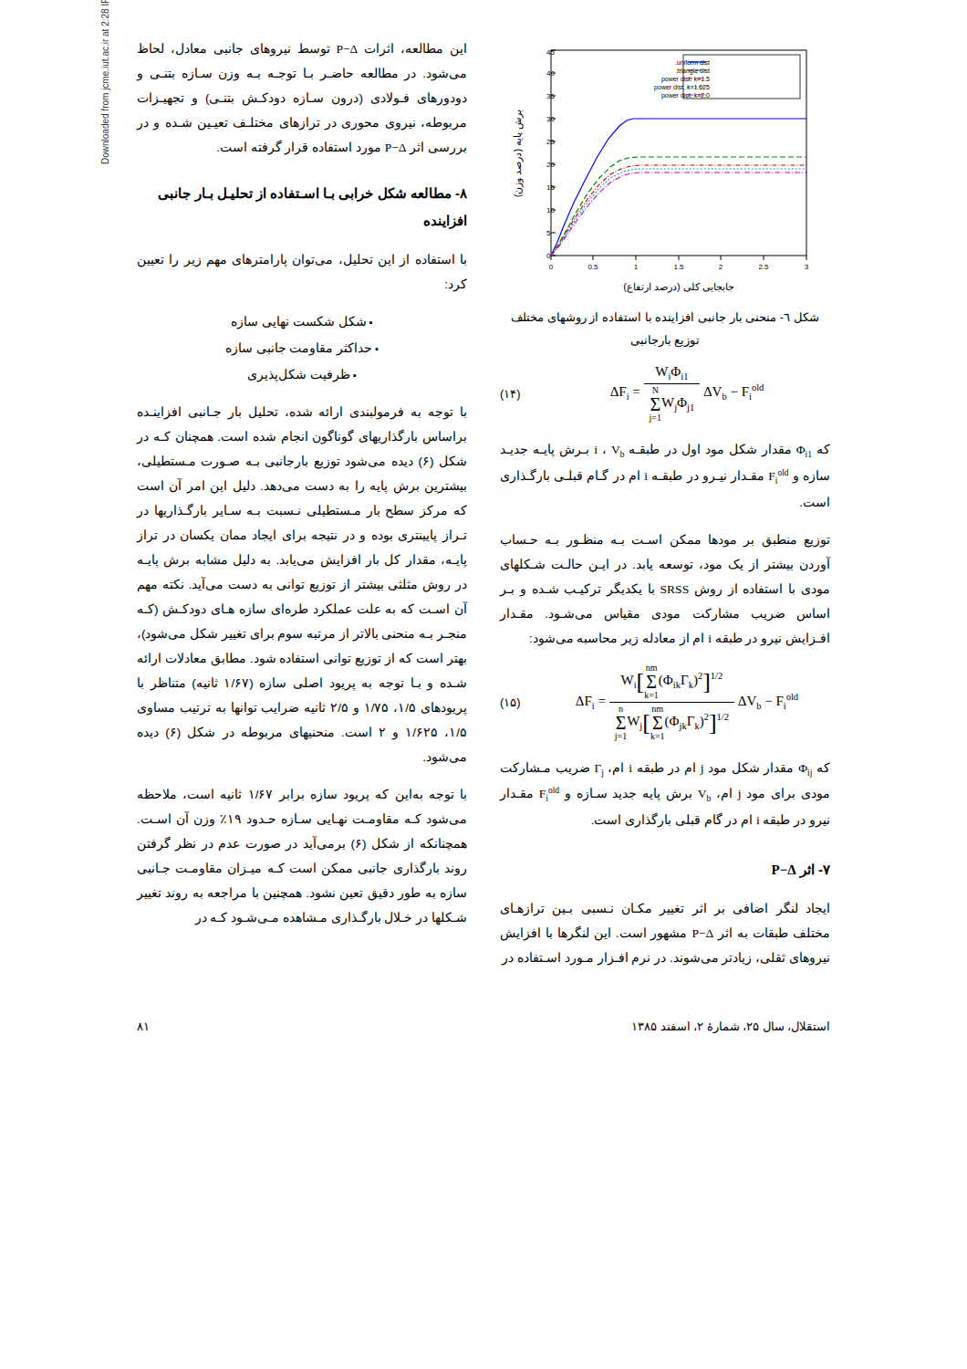Downloaded from jcme.iut.ac.ir at 2:28 IRDT on Monday July 4th 2022
این مطالعه، اثرات P−Δ توسط نیروهای جانبی معادل، لحاظ می‌شود. در مطالعه حاضـر بـا توجـه بـه وزن سـازه بتنـی و دودورهای فـولادی (درون سـازه دودکـش بتنـی) و تجهیـزات مربوطه، نیروی محوری در ترازهای مختلـف تعیـین شـده و در بررسی اثر P−Δ مورد استفاده قرار گرفته است.
۸- مطالعه شکل خرابی بـا اسـتفاده از تحلیـل بـار جانبی افزاینده
با استفاده از این تحلیل، می‌توان پارامترهای مهم زیر را تعیین کرد:
شکل شکست نهایی سازه
حداکثر مقاومت جانبی سازه
ظرفیت شکل‌پذیری
با توجه به فرمولبندی ارائه شده، تحلیل بار جـانبی افزاینـده براساس بارگذاریهای گوناگون انجام شده است. همچنان کـه در شکل (۶) دیده می‌شود توزیع بارجانبی بـه صـورت مـستطیلی، بیشترین برش پایه را به دست می‌دهد. دلیل این امر آن است که مرکز سطح بار مـستطیلی نـسبت بـه سـایر بارگـذاریها در تـراز پایینتری بوده و در نتیجه برای ایجاد ممان یکسان در تراز پایـه، مقدار کل بار افزایش می‌یابد. به دلیل مشابه برش پایـه در روش مثلثی بیشتر از توزیع توانی به دست می‌آید. نکته مهم آن اسـت که به علت عملکرد طره‌ای سازه هـای دودکـش (کـه منجـر بـه منحنی بالاتر از مرتبه سوم برای تغییر شکل می‌شود)، بهتر است که از توزیع توانی استفاده شود. مطابق معادلات ارائه شـده و بـا توجه به پریود اصلی سازه (۱/۶۷ ثانیه) متناظر با پریودهای ۱/۵، ۱/۷۵ و ۲/۵ ثانیه ضرایب توانها به ترتیب مساوی ۱/۵، ۱/۶۲۵ و ۲ است. منحنیهای مربوطه در شکل (۶) دیده می‌شود.
با توجه به‌این که پریود سازه برابر ۱/۶۷ ثانیه است، ملاحظه می‌شود کـه مقاومـت نهـایی سـازه حـدود ۱۹٪ وزن آن اسـت. همچنانکه از شکل (۶) برمی‌آید در صورت عدم در نظر گرفتن روند بارگذاری جانبی ممکن است کـه میـزان مقاومـت جـانبی سازه به طور دقیق تعین نشود. همچنین با مراجعه به روند تغییر شـکلها در خـلال بارگـذاری مـشاهده مـی‌شـود کـه در
0 5 10 15 20 25 30 35 40 45 0 0.5 1 1.5 2 2.5 3 uniform dist. triangle dist. power dist. k=1.5 power dist. k=1.625 power dist. k=2.0 جابجایی کلی (درصد ارتفاع) برش پایه (درصد وزن)
شکل ٦- منحنی بار جانبی افزاینده با استفاده از روشهای مختلف توزیع بارجانبی
(۱۴)
ΔFi = WiΦi1 NΣj=1 WjΦj1 ΔVb − Fiold
که Φi1 مقدار شکل مود اول در طبقـه i ، Vb بـرش پایـه جدیـد سازه و Fiold مقـدار نیـرو در طبقـه i ام در گـام قبلـی بارگـذاری است.
توزیع منطبق بر مودها ممکن اسـت بـه منظـور بـه حـساب آوردن بیشتر از یک مود، توسعه یابد. در ایـن حالـت شـکلهای مودی با استفاده از روش SRSS با یکدیگر ترکیـب شـده و بـر اساس ضریب مشارکت مودی مقیاس می‌شـود. مقـدار افـزایش نیرو در طبقه i ام از معادله زیر محاسبه می‌شود:
(۱۵)
ΔFi = Wi[nm Σk=1(ΦikΓk)2]1/2 nΣj=1 Wj[nm Σk=1(ΦjkΓk)2]1/2 ΔVb − Fiold
که Φij مقدار شکل مود j ام در طبقه i ام، Γj ضریب مـشارکت مودی برای مود j ام، Vb برش پایه جدید سـازه و Fiold مقـدار نیرو در طبقه i ام در گام قبلی بارگذاری است.
۷- اثر P−Δ
ایجاد لنگر اضافی بر اثر تغییر مکـان نـسبی بـین ترازهـای مختلف طبقات به اثر P−Δ مشهور است. این لنگرها با افزایش نیروهای ثقلی، زیادتر می‌شوند. در نرم افـزار مـورد اسـتفاده در
۸۱
استقلال، سال ۲۵، شمارۀ ۲، اسفند ۱۳۸۵